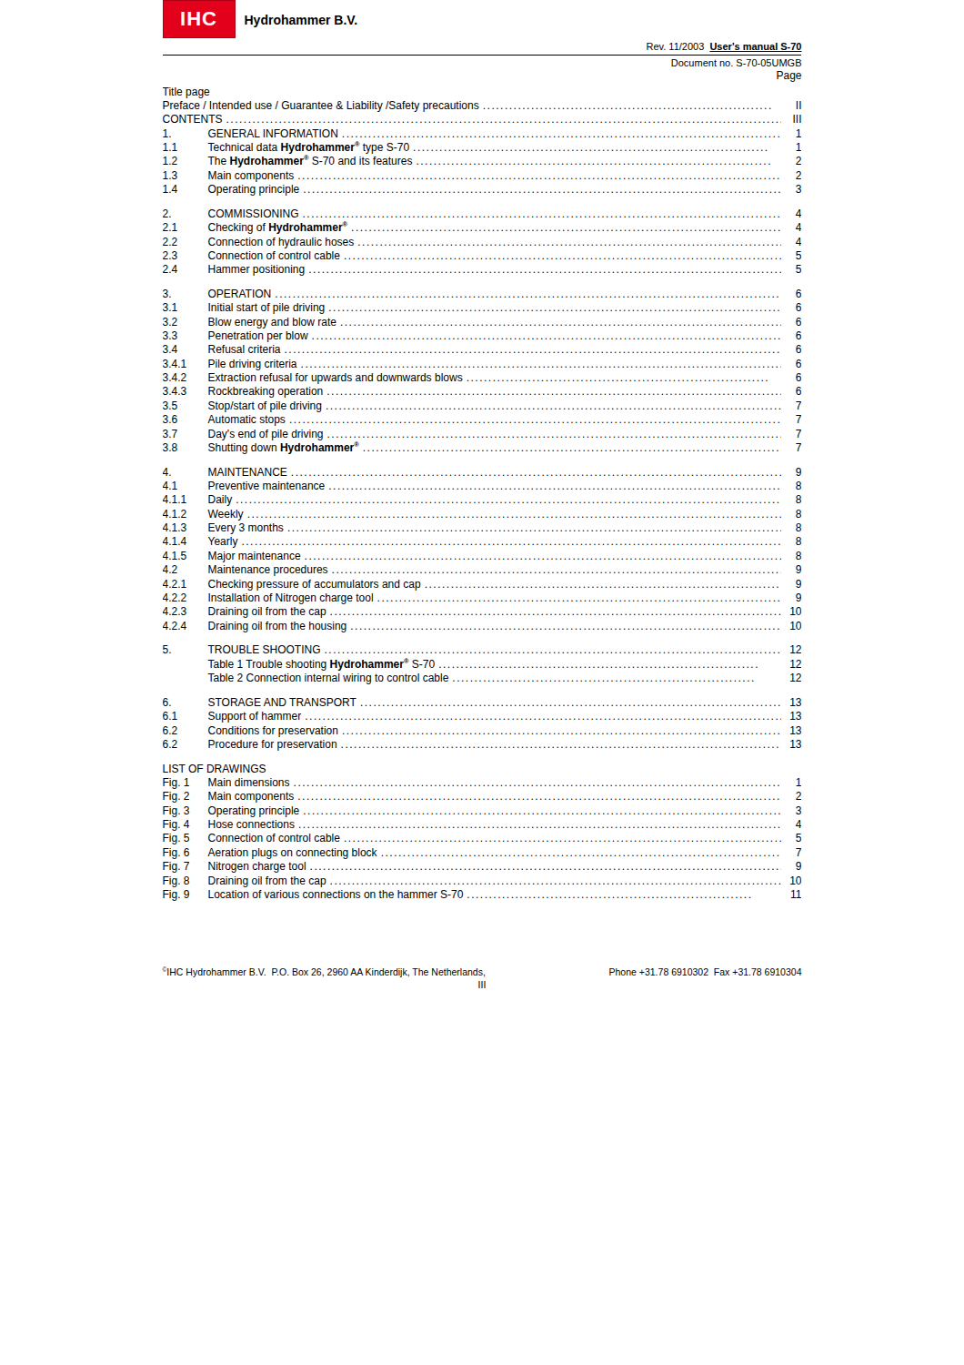IHC
Hydrohammer B.V.
Rev. 11/2003 User's manual S-70
Document no. S-70-05UMGB
Page
Title page
Preface / Intended use / Guarantee & Liability /Safety precautions .................................................................. II
CONTENTS ......................................................................................................................................... III
1. GENERAL INFORMATION ................................................................................................................. 1
1.1 Technical data Hydrohammer® type S-70 ................................................................................. 1
1.2 The Hydrohammer® S-70 and its features ................................................................................. 2
1.3 Main components ......................................................................................................................... 2
1.4 Operating principle ....................................................................................................................... 3
2. COMMISSIONING ......................................................................................................................... 4
2.1 Checking of Hydrohammer® ............................................................................................................. 4
2.2 Connection of hydraulic hoses ..................................................................................................... 4
2.3 Connection of control cable ......................................................................................................... 5
2.4 Hammer positioning ..................................................................................................................... 5
3. OPERATION ................................................................................................................................. 6
3.1 Initial start of pile driving ............................................................................................................. 6
3.2 Blow energy and blow rate ......................................................................................................... 6
3.3 Penetration per blow ..................................................................................................................... 6
3.4 Refusal criteria ............................................................................................................................. 6
3.4.1 Pile driving criteria ....................................................................................................................... 6
3.4.2 Extraction refusal for upwards and downwards blows ..................................................................... 6
3.4.3 Rockbreaking operation ................................................................................................................. 6
3.5 Stop/start of pile driving ................................................................................................................. 7
3.6 Automatic stops ............................................................................................................................. 7
3.7 Day's end of pile driving ................................................................................................................. 7
3.8 Shutting down Hydrohammer® ..................................................................................................... 7
4. MAINTENANCE ............................................................................................................................. 9
4.1 Preventive maintenance ................................................................................................................. 8
4.1.1 Daily ............................................................................................................................................. 8
4.1.2 Weekly ......................................................................................................................................... 8
4.1.3 Every 3 months ............................................................................................................................. 8
4.1.4 Yearly ......................................................................................................................................... 8
4.1.5 Major maintenance ..................................................................................................................... 8
4.2 Maintenance procedures ................................................................................................................. 9
4.2.1 Checking pressure of accumulators and cap ................................................................................. 9
4.2.2 Installation of Nitrogen charge tool ................................................................................................. 9
4.2.3 Draining oil from the cap ................................................................................................................. 10
4.2.4 Draining oil from the housing ......................................................................................................... 10
5. TROUBLE SHOOTING ......................................................................................................................... 12
Table 1 Trouble shooting Hydrohammer® S-70 ......................................................................... 12
Table 2 Connection internal wiring to control cable ..................................................................... 12
6. STORAGE AND TRANSPORT ................................................................................................................. 13
6.1 Support of hammer ..................................................................................................................... 13
6.2 Conditions for preservation ......................................................................................................... 13
6.2 Procedure for preservation ......................................................................................................... 13
LIST OF DRAWINGS
Fig. 1 Main dimensions ............................................................................................................................. 1
Fig. 2 Main components ......................................................................................................................... 2
Fig. 3 Operating principle ..................................................................................................................... 3
Fig. 4 Hose connections ......................................................................................................................... 4
Fig. 5 Connection of control cable ......................................................................................................... 5
Fig. 6 Aeration plugs on connecting block ................................................................................................. 7
Fig. 7 Nitrogen charge tool ..................................................................................................................... 9
Fig. 8 Draining oil from the cap ................................................................................................................. 10
Fig. 9 Location of various connections on the hammer S-70 ................................................................. 11
©IHC Hydrohammer B.V. P.O. Box 26, 2960 AA Kinderdijk, The Netherlands,
Phone +31.78 6910302 Fax +31.78 6910304
III